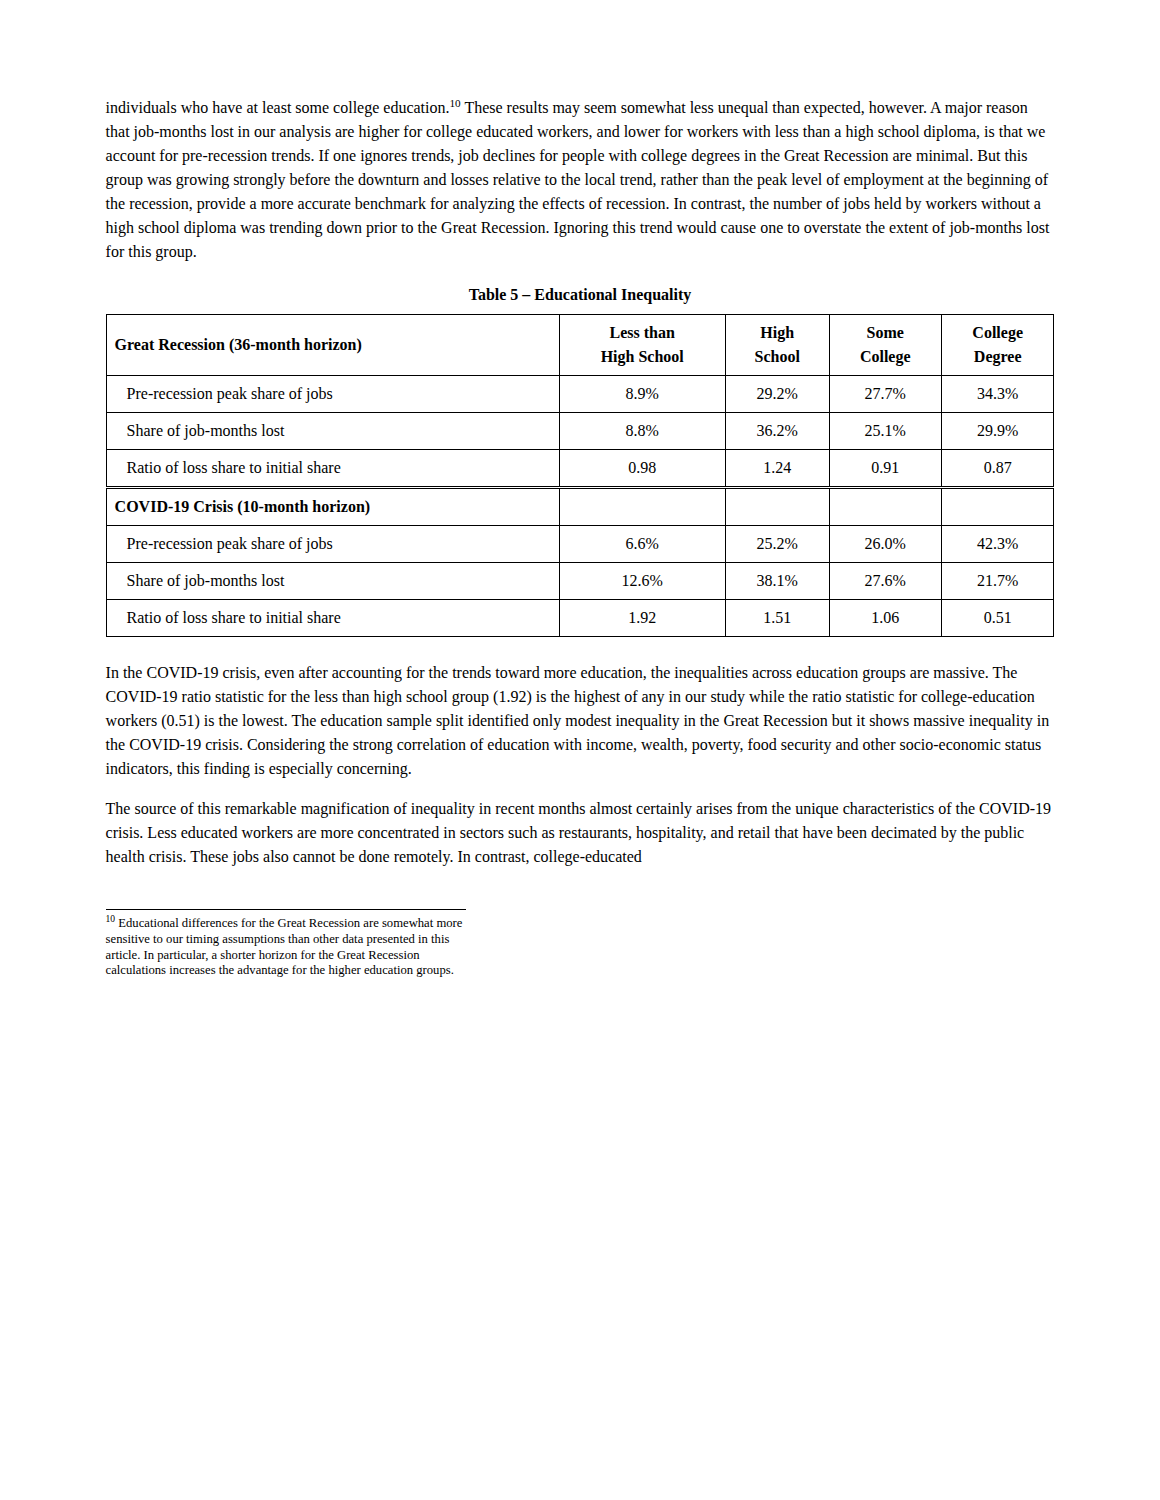individuals who have at least some college education.10 These results may seem somewhat less unequal than expected, however. A major reason that job-months lost in our analysis are higher for college educated workers, and lower for workers with less than a high school diploma, is that we account for pre-recession trends. If one ignores trends, job declines for people with college degrees in the Great Recession are minimal. But this group was growing strongly before the downturn and losses relative to the local trend, rather than the peak level of employment at the beginning of the recession, provide a more accurate benchmark for analyzing the effects of recession. In contrast, the number of jobs held by workers without a high school diploma was trending down prior to the Great Recession. Ignoring this trend would cause one to overstate the extent of job-months lost for this group.
Table 5 – Educational Inequality
| Great Recession (36-month horizon) | Less than High School | High School | Some College | College Degree |
| --- | --- | --- | --- | --- |
| Pre-recession peak share of jobs | 8.9% | 29.2% | 27.7% | 34.3% |
| Share of job-months lost | 8.8% | 36.2% | 25.1% | 29.9% |
| Ratio of loss share to initial share | 0.98 | 1.24 | 0.91 | 0.87 |
| COVID-19 Crisis (10-month horizon) | | | | |
| Pre-recession peak share of jobs | 6.6% | 25.2% | 26.0% | 42.3% |
| Share of job-months lost | 12.6% | 38.1% | 27.6% | 21.7% |
| Ratio of loss share to initial share | 1.92 | 1.51 | 1.06 | 0.51 |
In the COVID-19 crisis, even after accounting for the trends toward more education, the inequalities across education groups are massive. The COVID-19 ratio statistic for the less than high school group (1.92) is the highest of any in our study while the ratio statistic for college-education workers (0.51) is the lowest. The education sample split identified only modest inequality in the Great Recession but it shows massive inequality in the COVID-19 crisis. Considering the strong correlation of education with income, wealth, poverty, food security and other socio-economic status indicators, this finding is especially concerning.
The source of this remarkable magnification of inequality in recent months almost certainly arises from the unique characteristics of the COVID-19 crisis. Less educated workers are more concentrated in sectors such as restaurants, hospitality, and retail that have been decimated by the public health crisis. These jobs also cannot be done remotely. In contrast, college-educated
10 Educational differences for the Great Recession are somewhat more sensitive to our timing assumptions than other data presented in this article. In particular, a shorter horizon for the Great Recession calculations increases the advantage for the higher education groups.